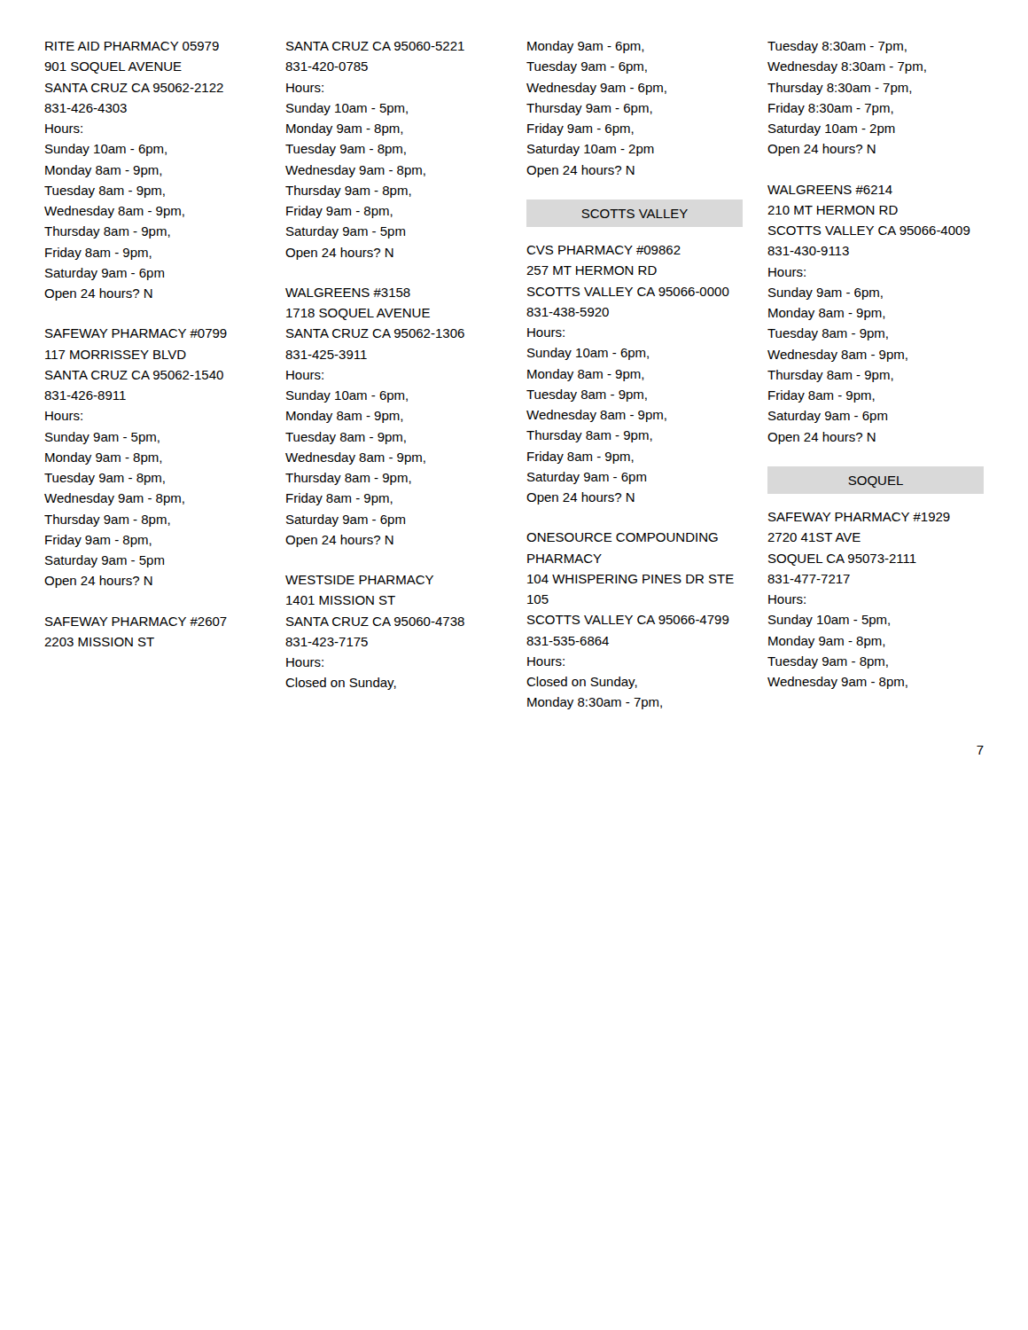RITE AID PHARMACY 05979
901 SOQUEL AVENUE
SANTA CRUZ CA 95062-2122
831-426-4303
Hours:
Sunday 10am - 6pm,
Monday 8am - 9pm,
Tuesday 8am - 9pm,
Wednesday 8am - 9pm,
Thursday 8am - 9pm,
Friday 8am - 9pm,
Saturday 9am - 6pm
Open 24 hours? N
SAFEWAY PHARMACY #0799
117 MORRISSEY BLVD
SANTA CRUZ CA 95062-1540
831-426-8911
Hours:
Sunday 9am - 5pm,
Monday 9am - 8pm,
Tuesday 9am - 8pm,
Wednesday 9am - 8pm,
Thursday 9am - 8pm,
Friday 9am - 8pm,
Saturday 9am - 5pm
Open 24 hours? N
SAFEWAY PHARMACY #2607
2203 MISSION ST
SANTA CRUZ CA 95060-5221
831-420-0785
Hours:
Sunday 10am - 5pm,
Monday 9am - 8pm,
Tuesday 9am - 8pm,
Wednesday 9am - 8pm,
Thursday 9am - 8pm,
Friday 9am - 8pm,
Saturday 9am - 5pm
Open 24 hours? N
WALGREENS #3158
1718 SOQUEL AVENUE
SANTA CRUZ CA 95062-1306
831-425-3911
Hours:
Sunday 10am - 6pm,
Monday 8am - 9pm,
Tuesday 8am - 9pm,
Wednesday 8am - 9pm,
Thursday 8am - 9pm,
Friday 8am - 9pm,
Saturday 9am - 6pm
Open 24 hours? N
WESTSIDE PHARMACY
1401 MISSION ST
SANTA CRUZ CA 95060-4738
831-423-7175
Hours:
Closed on Sunday,
Monday 9am - 6pm,
Tuesday 9am - 6pm,
Wednesday 9am - 6pm,
Thursday 9am - 6pm,
Friday 9am - 6pm,
Saturday 10am - 2pm
Open 24 hours? N
SCOTTS VALLEY
CVS PHARMACY #09862
257 MT HERMON RD
SCOTTS VALLEY CA 95066-0000
831-438-5920
Hours:
Sunday 10am - 6pm,
Monday 8am - 9pm,
Tuesday 8am - 9pm,
Wednesday 8am - 9pm,
Thursday 8am - 9pm,
Friday 8am - 9pm,
Saturday 9am - 6pm
Open 24 hours? N
ONESOURCE COMPOUNDING PHARMACY
104 WHISPERING PINES DR STE 105
SCOTTS VALLEY CA 95066-4799
831-535-6864
Hours:
Closed on Sunday,
Monday 8:30am - 7pm,
Tuesday 8:30am - 7pm,
Wednesday 8:30am - 7pm,
Thursday 8:30am - 7pm,
Friday 8:30am - 7pm,
Saturday 10am - 2pm
Open 24 hours? N
WALGREENS #6214
210 MT HERMON RD
SCOTTS VALLEY CA 95066-4009
831-430-9113
Hours:
Sunday 9am - 6pm,
Monday 8am - 9pm,
Tuesday 8am - 9pm,
Wednesday 8am - 9pm,
Thursday 8am - 9pm,
Friday 8am - 9pm,
Saturday 9am - 6pm
Open 24 hours? N
SOQUEL
SAFEWAY PHARMACY #1929
2720 41ST AVE
SOQUEL CA 95073-2111
831-477-7217
Hours:
Sunday 10am - 5pm,
Monday 9am - 8pm,
Tuesday 9am - 8pm,
Wednesday 9am - 8pm,
7